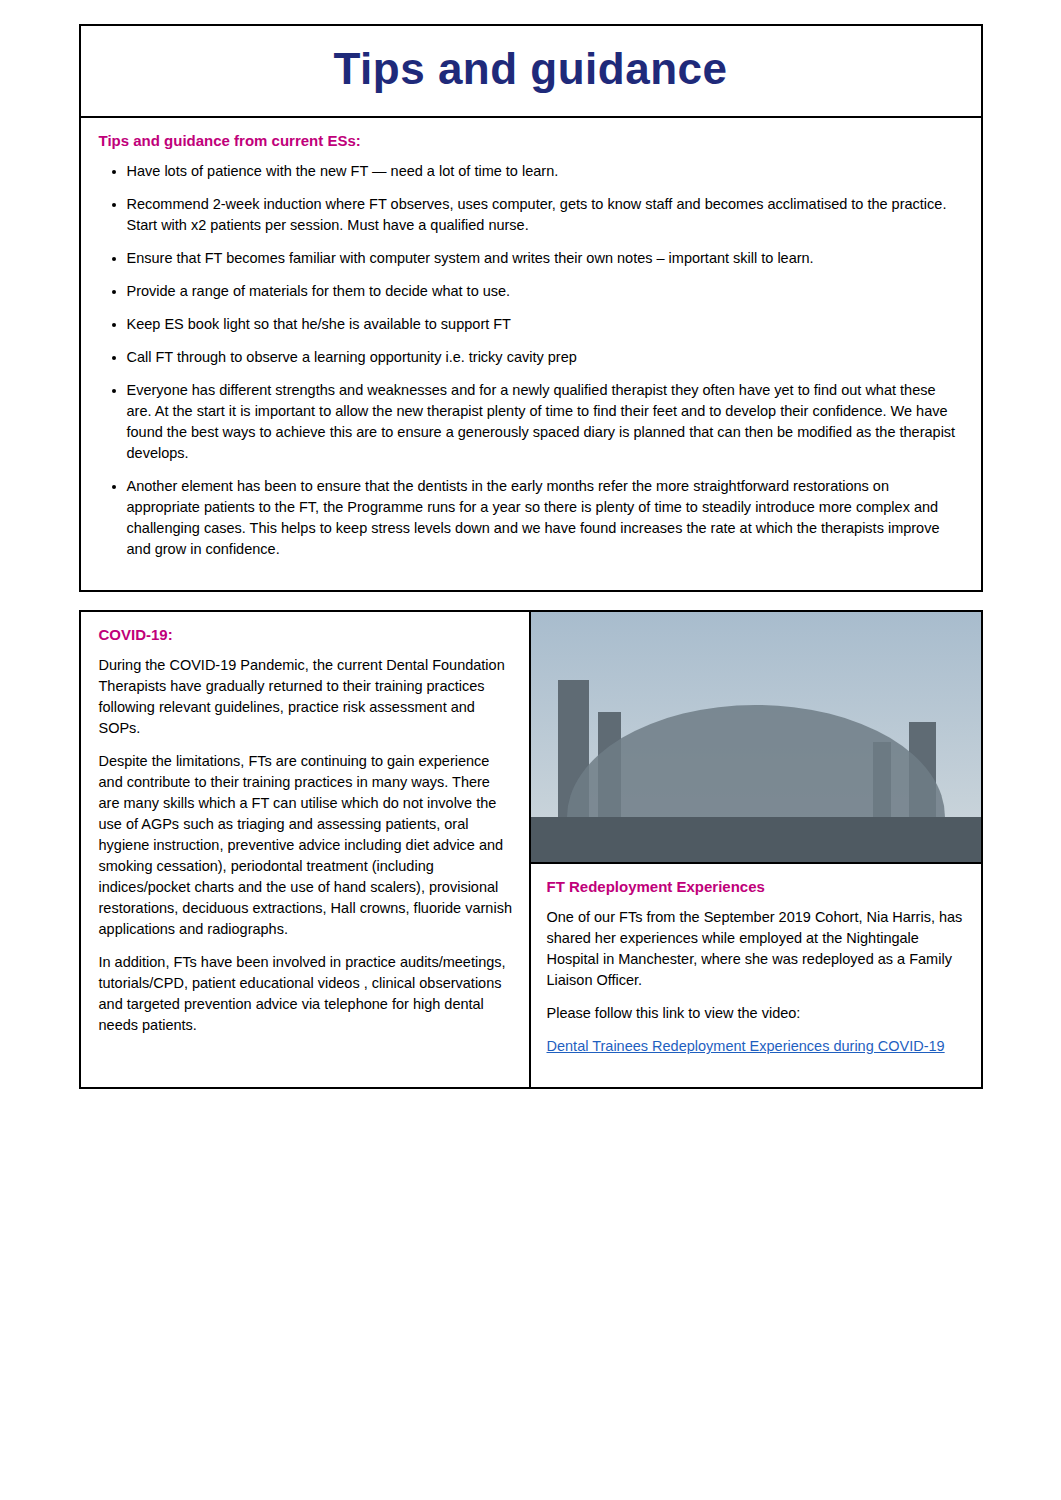Tips and guidance
Tips and guidance from current ESs:
Have lots of patience with the new FT — need a lot of time to learn.
Recommend 2-week induction where FT observes, uses computer, gets to know staff and becomes acclimatised to the practice. Start with x2 patients per session. Must have a qualified nurse.
Ensure that FT becomes familiar with computer system and writes their own notes – important skill to learn.
Provide a range of materials for them to decide what to use.
Keep ES book light so that he/she is available to support FT
Call FT through to observe a learning opportunity i.e. tricky cavity prep
Everyone has different strengths and weaknesses and for a newly qualified therapist they often have yet to find out what these are. At the start it is important to allow the new therapist plenty of time to find their feet and to develop their confidence. We have found the best ways to achieve this are to ensure a generously spaced diary is planned that can then be modified as the therapist develops.
Another element has been to ensure that the dentists in the early months refer the more straightforward restorations on appropriate patients to the FT, the Programme runs for a year so there is plenty of time to steadily introduce more complex and challenging cases. This helps to keep stress levels down and we have found increases the rate at which the therapists improve and grow in confidence.
COVID-19:
During the COVID-19 Pandemic, the current Dental Foundation Therapists have gradually returned to their training practices following relevant guidelines, practice risk assessment and SOPs.
Despite the limitations, FTs are continuing to gain experience and contribute to their training practices in many ways. There are many skills which a FT can utilise which do not involve the use of AGPs such as triaging and assessing patients, oral hygiene instruction, preventive advice including diet advice and smoking cessation), periodontal treatment (including indices/pocket charts and the use of hand scalers), provisional restorations, deciduous extractions, Hall crowns, fluoride varnish applications and radiographs.
In addition, FTs have been involved in practice audits/meetings, tutorials/CPD, patient educational videos , clinical observations and targeted prevention advice via telephone for high dental needs patients.
FT Redeployment Experiences
One of our FTs from the September 2019 Cohort, Nia Harris, has shared her experiences while employed at the Nightingale Hospital in Manchester, where she was redeployed as a Family Liaison Officer.
Please follow this link to view the video:
Dental Trainees Redeployment Experiences during COVID-19